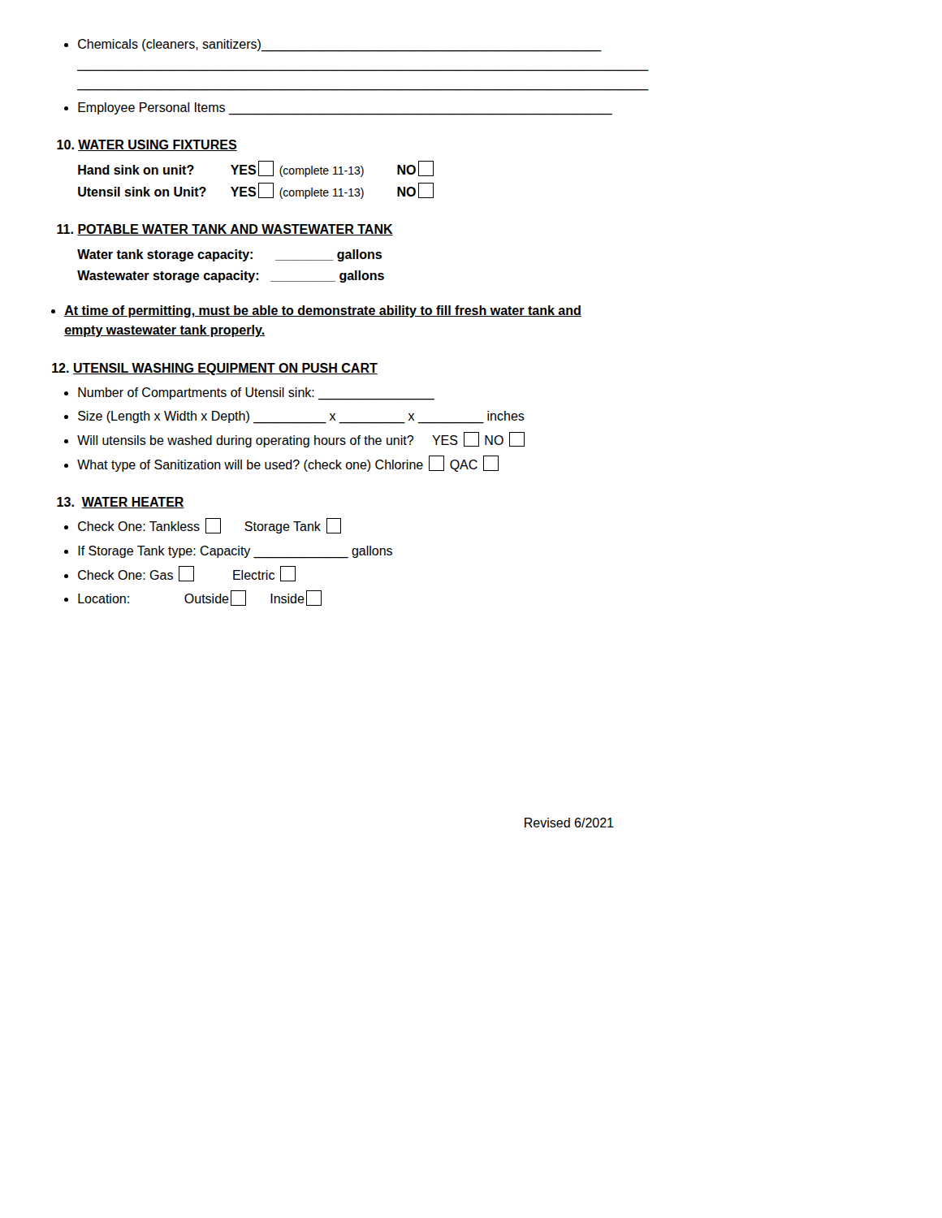Chemicals (cleaners, sanitizers)_______________________________________________
_______________________________________________________________________________
_______________________________________________________________________________
Employee Personal Items _____________________________________________________
10. WATER USING FIXTURES
Hand sink on unit? YES (complete 11-13) NO
Utensil sink on Unit? YES (complete 11-13) NO
11. POTABLE WATER TANK AND WASTEWATER TANK
Water tank storage capacity: ________ gallons
Wastewater storage capacity: _________ gallons
At time of permitting, must be able to demonstrate ability to fill fresh water tank and empty wastewater tank properly.
12. UTENSIL WASHING EQUIPMENT ON PUSH CART
Number of Compartments of Utensil sink: ________________
Size (Length x Width x Depth) __________ x _________ x _________ inches
Will utensils be washed during operating hours of the unit? YES NO
What type of Sanitization will be used? (check one) Chlorine QAC
13. WATER HEATER
Check One: Tankless Storage Tank
If Storage Tank type: Capacity _____________ gallons
Check One: Gas Electric
Location: Outside Inside
Revised 6/2021